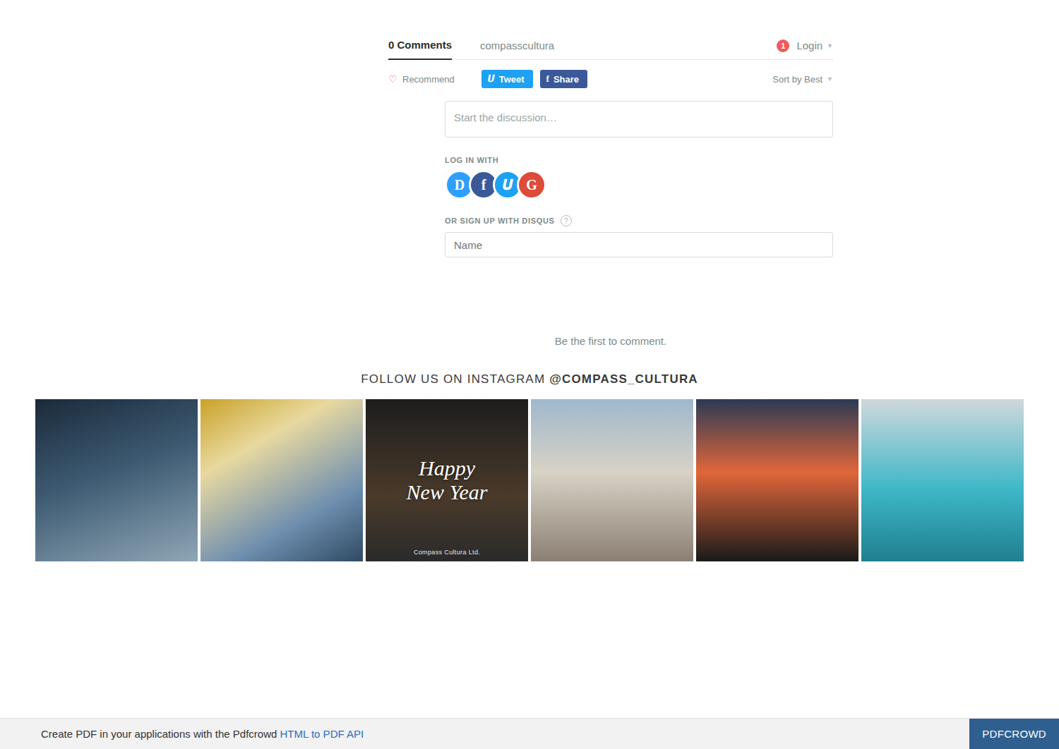0 Comments compasscultura 1 Login ▼
♡Recommend 𝑼Tweet f Share Sort by Best ▼
LOG IN WITH
D f 𝑼 G
OR SIGN UP WITH DISQUS ?
Be the first to comment.
FOLLOW US ON INSTAGRAM @COMPASS_CULTURA
Happy New Year
Compass Cultura Ltd.
Create PDF in your applications with the Pdfcrowd HTML to PDF API PDFCROWD